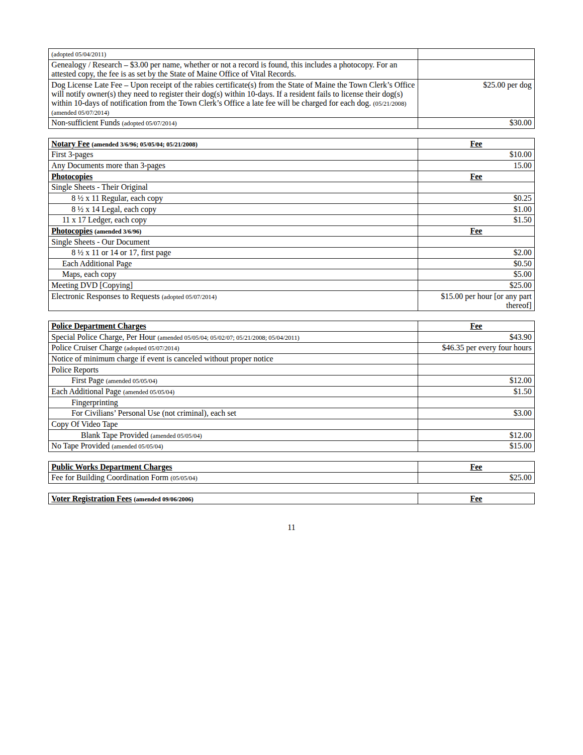| (adopted 05/04/2011) | |
| Genealogy / Research – $3.00 per name, whether or not a record is found, this includes a photocopy. For an attested copy, the fee is as set by the State of Maine Office of Vital Records. | |
| Dog License Late Fee – Upon receipt of the rabies certificate(s) from the State of Maine the Town Clerk’s Office will notify owner(s) they need to register their dog(s) within 10-days. If a resident fails to license their dog(s) within 10-days of notification from the Town Clerk’s Office a late fee will be charged for each dog. (05/21/2008) (amended 05/07/2014) | $25.00 per dog |
| Non-sufficient Funds (adopted 05/07/2014) | $30.00 |
| Notary Fee (amended 3/6/96; 05/05/04; 05/21/2008) | Fee |
| First 3-pages | $10.00 |
| Any Documents more than 3-pages | 15.00 |
| Photocopies | Fee |
| Single Sheets - Their Original | |
| 8 ½ x 11 Regular, each copy | $0.25 |
| 8 ½ x 14 Legal, each copy | $1.00 |
| 11 x 17 Ledger, each copy | $1.50 |
| Photocopies (amended 3/6/96) | Fee |
| Single Sheets - Our Document | |
| 8 ½ x 11 or 14 or 17, first page | $2.00 |
| Each Additional Page | $0.50 |
| Maps, each copy | $5.00 |
| Meeting DVD [Copying] | $25.00 |
| Electronic Responses to Requests (adopted 05/07/2014) | $15.00 per hour [or any part thereof] |
| Police Department Charges | Fee |
| Special Police Charge, Per Hour (amended 05/05/04; 05/02/07; 05/21/2008; 05/04/2011) | $43.90 |
| Police Cruiser Charge (adopted 05/07/2014) | $46.35 per every four hours |
| Notice of minimum charge if event is canceled without proper notice | |
| Police Reports | |
| First Page (amended 05/05/04) | $12.00 |
| Each Additional Page (amended 05/05/04) | $1.50 |
| Fingerprinting | |
| For Civilians’ Personal Use (not criminal), each set | $3.00 |
| Copy Of Video Tape | |
| Blank Tape Provided (amended 05/05/04) | $12.00 |
| No Tape Provided (amended 05/05/04) | $15.00 |
| Public Works Department Charges | Fee |
| Fee for Building Coordination Form (05/05/04) | $25.00 |
| Voter Registration Fees (amended 09/06/2006) | Fee |
11